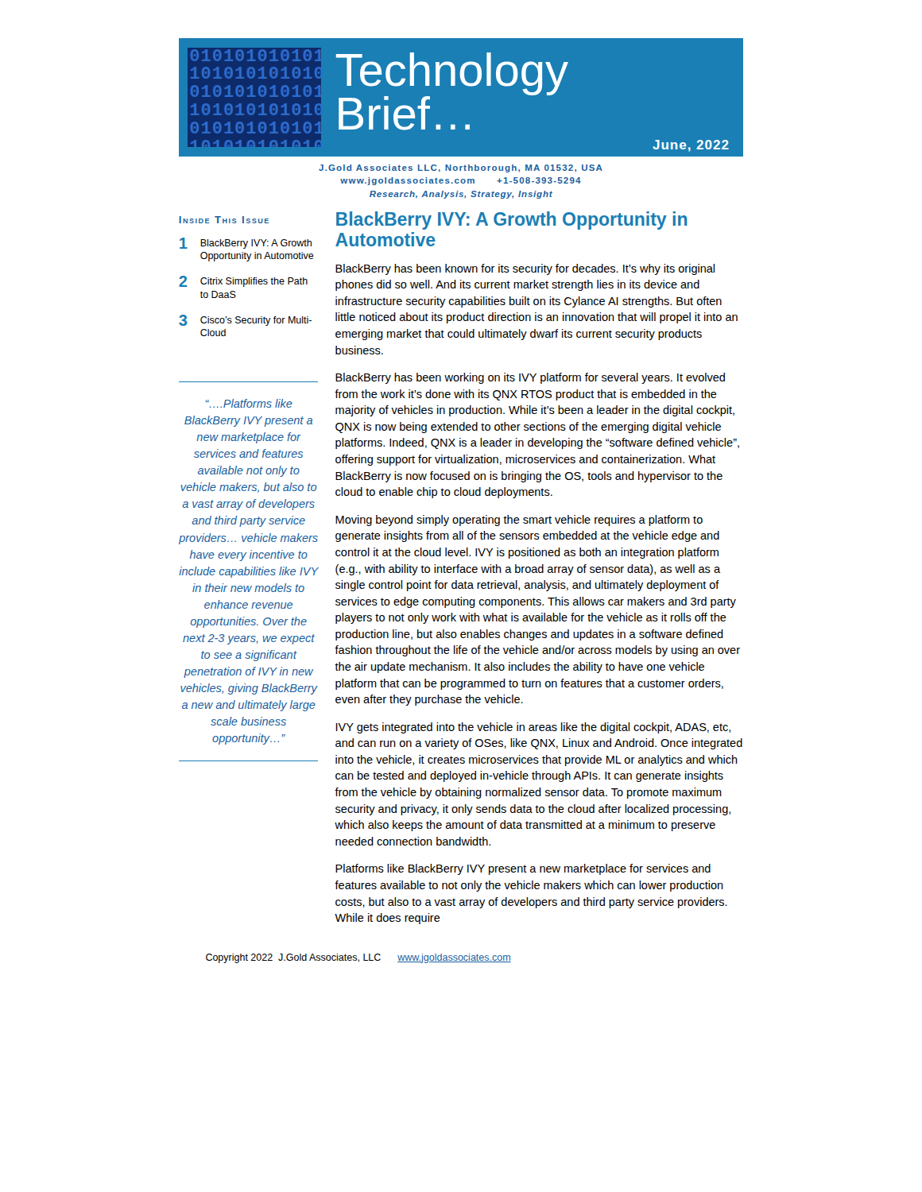0101010101010
1010101010101
0101010101010
1010101010101
0101010101010
1010101010101
0101010101010
1010101010101
Technology
Brief… June, 2022
J.Gold Associates LLC, Northborough, MA 01532, USA
www.jgoldassociates.com +1-508-393-5294
Research, Analysis, Strategy, Insight
Inside This Issue
1 BlackBerry IVY: A Growth Opportunity in Automotive
2 Citrix Simplifies the Path to DaaS
3 Cisco’s Security for Multi-Cloud
“….Platforms like BlackBerry IVY present a new marketplace for services and features available not only to vehicle makers, but also to a vast array of developers and third party service providers… vehicle makers have every incentive to include capabilities like IVY in their new models to enhance revenue opportunities. Over the next 2-3 years, we expect to see a significant penetration of IVY in new vehicles, giving BlackBerry a new and ultimately large scale business opportunity…”
BlackBerry IVY: A Growth Opportunity in Automotive
BlackBerry has been known for its security for decades. It’s why its original phones did so well. And its current market strength lies in its device and infrastructure security capabilities built on its Cylance AI strengths. But often little noticed about its product direction is an innovation that will propel it into an emerging market that could ultimately dwarf its current security products business.
BlackBerry has been working on its IVY platform for several years. It evolved from the work it’s done with its QNX RTOS product that is embedded in the majority of vehicles in production. While it’s been a leader in the digital cockpit, QNX is now being extended to other sections of the emerging digital vehicle platforms. Indeed, QNX is a leader in developing the “software defined vehicle”, offering support for virtualization, microservices and containerization. What BlackBerry is now focused on is bringing the OS, tools and hypervisor to the cloud to enable chip to cloud deployments.
Moving beyond simply operating the smart vehicle requires a platform to generate insights from all of the sensors embedded at the vehicle edge and control it at the cloud level. IVY is positioned as both an integration platform (e.g., with ability to interface with a broad array of sensor data), as well as a single control point for data retrieval, analysis, and ultimately deployment of services to edge computing components. This allows car makers and 3rd party players to not only work with what is available for the vehicle as it rolls off the production line, but also enables changes and updates in a software defined fashion throughout the life of the vehicle and/or across models by using an over the air update mechanism. It also includes the ability to have one vehicle platform that can be programmed to turn on features that a customer orders, even after they purchase the vehicle.
IVY gets integrated into the vehicle in areas like the digital cockpit, ADAS, etc, and can run on a variety of OSes, like QNX, Linux and Android. Once integrated into the vehicle, it creates microservices that provide ML or analytics and which can be tested and deployed in-vehicle through APIs. It can generate insights from the vehicle by obtaining normalized sensor data. To promote maximum security and privacy, it only sends data to the cloud after localized processing, which also keeps the amount of data transmitted at a minimum to preserve needed connection bandwidth.
Platforms like BlackBerry IVY present a new marketplace for services and features available to not only the vehicle makers which can lower production costs, but also to a vast array of developers and third party service providers. While it does require
Copyright 2022 J.Gold Associates, LLC www.jgoldassociates.com